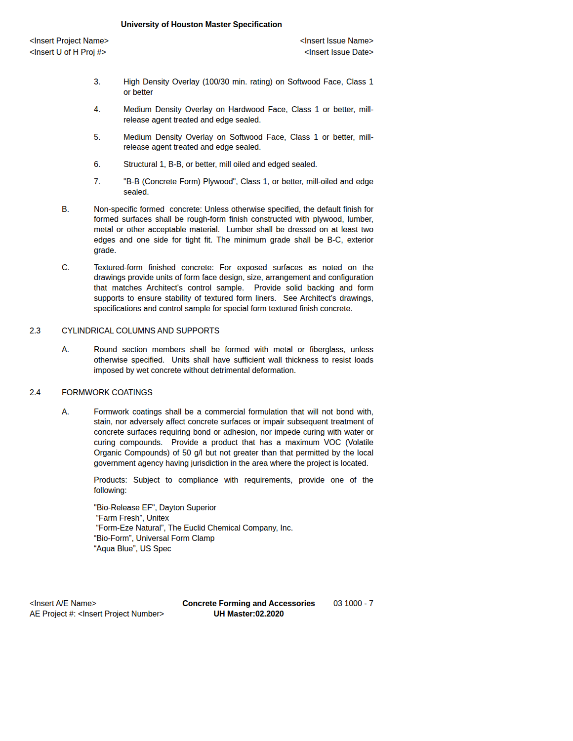University of Houston Master Specification
<Insert Project Name> <Insert Issue Name>
<Insert U of H Proj #> <Insert Issue Date>
3. High Density Overlay (100/30 min. rating) on Softwood Face, Class 1 or better
4. Medium Density Overlay on Hardwood Face, Class 1 or better, mill-release agent treated and edge sealed.
5. Medium Density Overlay on Softwood Face, Class 1 or better, mill-release agent treated and edge sealed.
6. Structural 1, B-B, or better, mill oiled and edged sealed.
7. "B-B (Concrete Form) Plywood", Class 1, or better, mill-oiled and edge sealed.
B. Non-specific formed concrete: Unless otherwise specified, the default finish for formed surfaces shall be rough-form finish constructed with plywood, lumber, metal or other acceptable material. Lumber shall be dressed on at least two edges and one side for tight fit. The minimum grade shall be B-C, exterior grade.
C. Textured-form finished concrete: For exposed surfaces as noted on the drawings provide units of form face design, size, arrangement and configuration that matches Architect's control sample. Provide solid backing and form supports to ensure stability of textured form liners. See Architect's drawings, specifications and control sample for special form textured finish concrete.
2.3 CYLINDRICAL COLUMNS AND SUPPORTS
A. Round section members shall be formed with metal or fiberglass, unless otherwise specified. Units shall have sufficient wall thickness to resist loads imposed by wet concrete without detrimental deformation.
2.4 FORMWORK COATINGS
A. Formwork coatings shall be a commercial formulation that will not bond with, stain, nor adversely affect concrete surfaces or impair subsequent treatment of concrete surfaces requiring bond or adhesion, nor impede curing with water or curing compounds. Provide a product that has a maximum VOC (Volatile Organic Compounds) of 50 g/l but not greater than that permitted by the local government agency having jurisdiction in the area where the project is located.
Products: Subject to compliance with requirements, provide one of the following:
"Bio-Release EF", Dayton Superior
“Farm Fresh”, Unitex
“Form-Eze Natural”, The Euclid Chemical Company, Inc.
“Bio-Form”, Universal Form Clamp
“Aqua Blue”, US Spec
<Insert A/E Name>
AE Project #: <Insert Project Number>
Concrete Forming and Accessories
UH Master:02.2020
03 1000 - 7